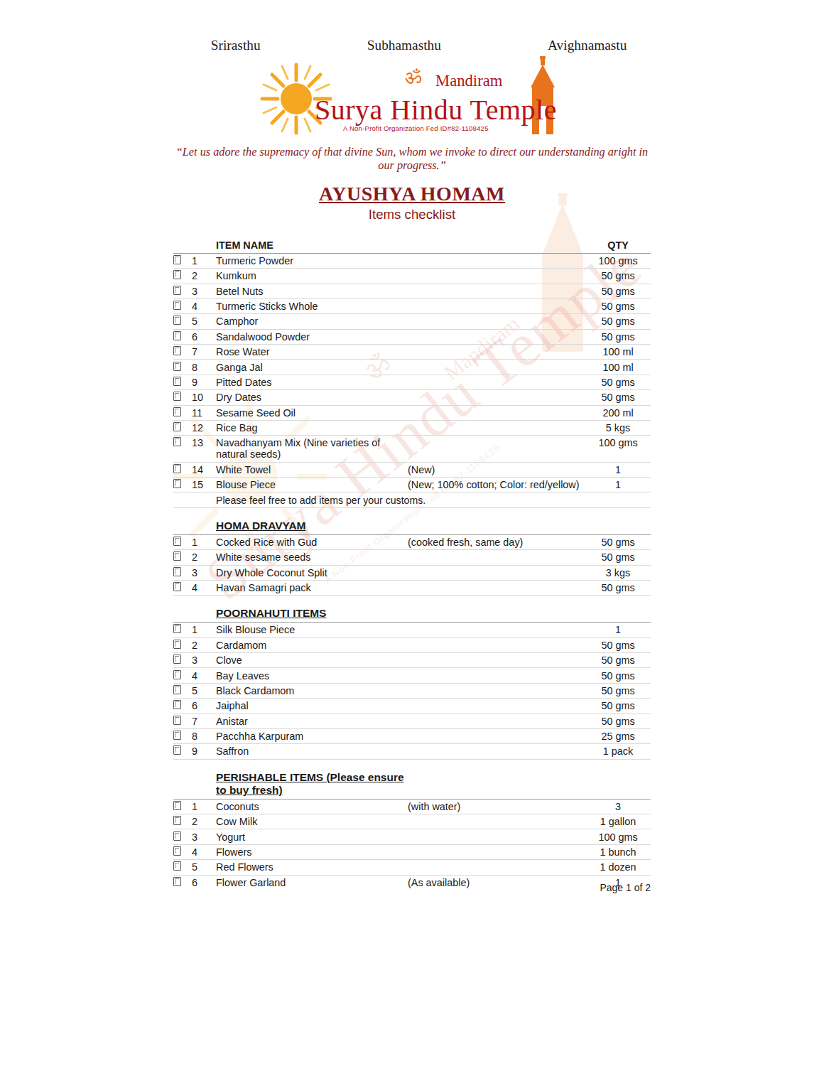ॐ
Mandiram
Surya Hindu Temple
A Non-Profit Organization Fed ID#82-1108425
Srirasthu Subhamasthu Avighnamastu
ॐ
Mandiram
Surya Hindu Temple
A Non-Profit Organization Fed ID#82-1108425
“Let us adore the supremacy of that divine Sun, whom we invoke to direct our understanding aright in our progress.”
AYUSHYA HOMAM
Items checklist
| | | ITEM NAME | | QTY |
| --- | --- | --- | --- | --- |
| | 1 | Turmeric Powder | | 100 gms |
| | 2 | Kumkum | | 50 gms |
| | 3 | Betel Nuts | | 50 gms |
| | 4 | Turmeric Sticks Whole | | 50 gms |
| | 5 | Camphor | | 50 gms |
| | 6 | Sandalwood Powder | | 50 gms |
| | 7 | Rose Water | | 100 ml |
| | 8 | Ganga Jal | | 100 ml |
| | 9 | Pitted Dates | | 50 gms |
| | 10 | Dry Dates | | 50 gms |
| | 11 | Sesame Seed Oil | | 200 ml |
| | 12 | Rice Bag | | 5 kgs |
| | 13 | Navadhanyam Mix (Nine varieties of natural seeds) | | 100 gms |
| | 14 | White Towel | (New) | 1 |
| | 15 | Blouse Piece | (New; 100% cotton; Color: red/yellow) | 1 |
| | | Please feel free to add items per your customs. |
| | HOMA DRAVYAM | | |
| | 1 | Cocked Rice with Gud | (cooked fresh, same day) | 50 gms |
| | 2 | White sesame seeds | | 50 gms |
| | 3 | Dry Whole Coconut Split | | 3 kgs |
| | 4 | Havan Samagri pack | | 50 gms |
| | POORNAHUTI ITEMS | | |
| | 1 | Silk Blouse Piece | | 1 |
| | 2 | Cardamom | | 50 gms |
| | 3 | Clove | | 50 gms |
| | 4 | Bay Leaves | | 50 gms |
| | 5 | Black Cardamom | | 50 gms |
| | 6 | Jaiphal | | 50 gms |
| | 7 | Anistar | | 50 gms |
| | 8 | Pacchha Karpuram | | 25 gms |
| | 9 | Saffron | | 1 pack |
| | PERISHABLE ITEMS (Please ensure to buy fresh) | | |
| | 1 | Coconuts | (with water) | 3 |
| | 2 | Cow Milk | | 1 gallon |
| | 3 | Yogurt | | 100 gms |
| | 4 | Flowers | | 1 bunch |
| | 5 | Red Flowers | | 1 dozen |
| | 6 | Flower Garland | (As available) | 1 |
Page 1 of 2